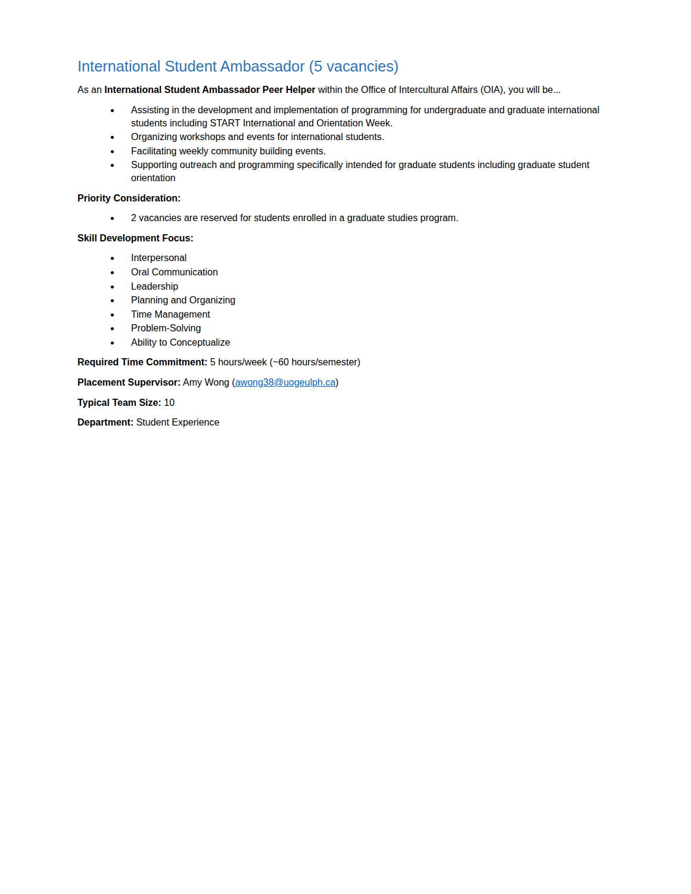International Student Ambassador (5 vacancies)
As an International Student Ambassador Peer Helper within the Office of Intercultural Affairs (OIA), you will be...
Assisting in the development and implementation of programming for undergraduate and graduate international students including START International and Orientation Week.
Organizing workshops and events for international students.
Facilitating weekly community building events.
Supporting outreach and programming specifically intended for graduate students including graduate student orientation
Priority Consideration:
2 vacancies are reserved for students enrolled in a graduate studies program.
Skill Development Focus:
Interpersonal
Oral Communication
Leadership
Planning and Organizing
Time Management
Problem-Solving
Ability to Conceptualize
Required Time Commitment: 5 hours/week (~60 hours/semester)
Placement Supervisor: Amy Wong (awong38@uogeulph.ca)
Typical Team Size: 10
Department: Student Experience